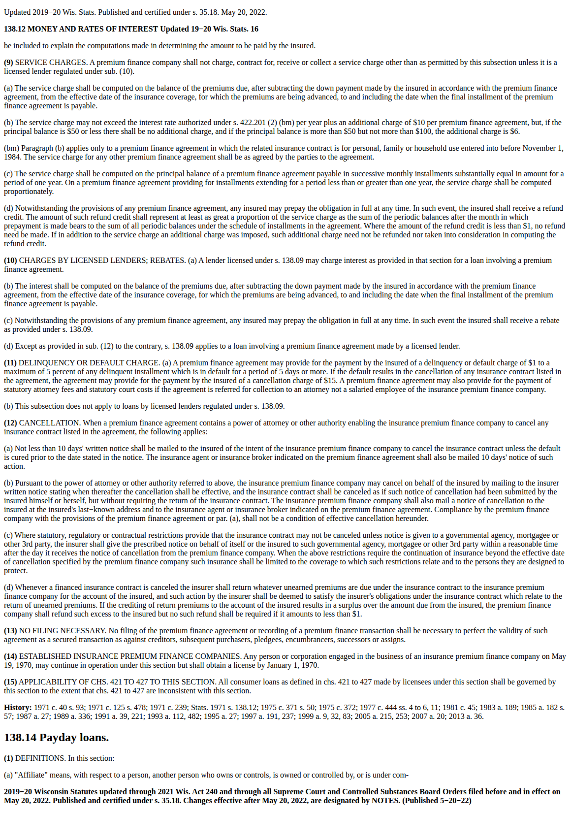Updated 2019−20 Wis. Stats. Published and certified under s. 35.18. May 20, 2022.
138.12 MONEY AND RATES OF INTEREST Updated 19−20 Wis. Stats. 16
be included to explain the computations made in determining the amount to be paid by the insured.
(9) SERVICE CHARGES. A premium finance company shall not charge, contract for, receive or collect a service charge other than as permitted by this subsection unless it is a licensed lender regulated under sub. (10).
(a) The service charge shall be computed on the balance of the premiums due, after subtracting the down payment made by the insured in accordance with the premium finance agreement, from the effective date of the insurance coverage, for which the premiums are being advanced, to and including the date when the final installment of the premium finance agreement is payable.
(b) The service charge may not exceed the interest rate authorized under s. 422.201 (2) (bm) per year plus an additional charge of $10 per premium finance agreement, but, if the principal balance is $50 or less there shall be no additional charge, and if the principal balance is more than $50 but not more than $100, the additional charge is $6.
(bm) Paragraph (b) applies only to a premium finance agreement in which the related insurance contract is for personal, family or household use entered into before November 1, 1984. The service charge for any other premium finance agreement shall be as agreed by the parties to the agreement.
(c) The service charge shall be computed on the principal balance of a premium finance agreement payable in successive monthly installments substantially equal in amount for a period of one year. On a premium finance agreement providing for installments extending for a period less than or greater than one year, the service charge shall be computed proportionately.
(d) Notwithstanding the provisions of any premium finance agreement, any insured may prepay the obligation in full at any time. In such event, the insured shall receive a refund credit. The amount of such refund credit shall represent at least as great a proportion of the service charge as the sum of the periodic balances after the month in which prepayment is made bears to the sum of all periodic balances under the schedule of installments in the agreement. Where the amount of the refund credit is less than $1, no refund need be made. If in addition to the service charge an additional charge was imposed, such additional charge need not be refunded nor taken into consideration in computing the refund credit.
(10) CHARGES BY LICENSED LENDERS; REBATES. (a) A lender licensed under s. 138.09 may charge interest as provided in that section for a loan involving a premium finance agreement.
(b) The interest shall be computed on the balance of the premiums due, after subtracting the down payment made by the insured in accordance with the premium finance agreement, from the effective date of the insurance coverage, for which the premiums are being advanced, to and including the date when the final installment of the premium finance agreement is payable.
(c) Notwithstanding the provisions of any premium finance agreement, any insured may prepay the obligation in full at any time. In such event the insured shall receive a rebate as provided under s. 138.09.
(d) Except as provided in sub. (12) to the contrary, s. 138.09 applies to a loan involving a premium finance agreement made by a licensed lender.
(11) DELINQUENCY OR DEFAULT CHARGE. (a) A premium finance agreement may provide for the payment by the insured of a delinquency or default charge of $1 to a maximum of 5 percent of any delinquent installment which is in default for a period of 5 days or more. If the default results in the cancellation of any insurance contract listed in the agreement, the agreement may provide for the payment by the insured of a cancellation charge of $15. A premium finance agreement may also provide for the payment of statutory attorney fees and statutory court costs if the agreement is referred for collection to an attorney not a salaried employee of the insurance premium finance company.
(b) This subsection does not apply to loans by licensed lenders regulated under s. 138.09.
(12) CANCELLATION. When a premium finance agreement contains a power of attorney or other authority enabling the insurance premium finance company to cancel any insurance contract listed in the agreement, the following applies:
(a) Not less than 10 days' written notice shall be mailed to the insured of the intent of the insurance premium finance company to cancel the insurance contract unless the default is cured prior to the date stated in the notice. The insurance agent or insurance broker indicated on the premium finance agreement shall also be mailed 10 days' notice of such action.
(b) Pursuant to the power of attorney or other authority referred to above, the insurance premium finance company may cancel on behalf of the insured by mailing to the insurer written notice stating when thereafter the cancellation shall be effective, and the insurance contract shall be canceled as if such notice of cancellation had been submitted by the insured himself or herself, but without requiring the return of the insurance contract. The insurance premium finance company shall also mail a notice of cancellation to the insured at the insured's last−known address and to the insurance agent or insurance broker indicated on the premium finance agreement. Compliance by the premium finance company with the provisions of the premium finance agreement or par. (a), shall not be a condition of effective cancellation hereunder.
(c) Where statutory, regulatory or contractual restrictions provide that the insurance contract may not be canceled unless notice is given to a governmental agency, mortgagee or other 3rd party, the insurer shall give the prescribed notice on behalf of itself or the insured to such governmental agency, mortgagee or other 3rd party within a reasonable time after the day it receives the notice of cancellation from the premium finance company. When the above restrictions require the continuation of insurance beyond the effective date of cancellation specified by the premium finance company such insurance shall be limited to the coverage to which such restrictions relate and to the persons they are designed to protect.
(d) Whenever a financed insurance contract is canceled the insurer shall return whatever unearned premiums are due under the insurance contract to the insurance premium finance company for the account of the insured, and such action by the insurer shall be deemed to satisfy the insurer's obligations under the insurance contract which relate to the return of unearned premiums. If the crediting of return premiums to the account of the insured results in a surplus over the amount due from the insured, the premium finance company shall refund such excess to the insured but no such refund shall be required if it amounts to less than $1.
(13) NO FILING NECESSARY. No filing of the premium finance agreement or recording of a premium finance transaction shall be necessary to perfect the validity of such agreement as a secured transaction as against creditors, subsequent purchasers, pledgees, encumbrancers, successors or assigns.
(14) ESTABLISHED INSURANCE PREMIUM FINANCE COMPANIES. Any person or corporation engaged in the business of an insurance premium finance company on May 19, 1970, may continue in operation under this section but shall obtain a license by January 1, 1970.
(15) APPLICABILITY OF CHS. 421 TO 427 TO THIS SECTION. All consumer loans as defined in chs. 421 to 427 made by licensees under this section shall be governed by this section to the extent that chs. 421 to 427 are inconsistent with this section.
History: 1971 c. 40 s. 93; 1971 c. 125 s. 478; 1971 c. 239; Stats. 1971 s. 138.12; 1975 c. 371 s. 50; 1975 c. 372; 1977 c. 444 ss. 4 to 6, 11; 1981 c. 45; 1983 a. 189; 1985 a. 182 s. 57; 1987 a. 27; 1989 a. 336; 1991 a. 39, 221; 1993 a. 112, 482; 1995 a. 27; 1997 a. 191, 237; 1999 a. 9, 32, 83; 2005 a. 215, 253; 2007 a. 20; 2013 a. 36.
138.14 Payday loans.
(1) DEFINITIONS. In this section:
(a) "Affiliate" means, with respect to a person, another person who owns or controls, is owned or controlled by, or is under com-
2019−20 Wisconsin Statutes updated through 2021 Wis. Act 240 and through all Supreme Court and Controlled Substances Board Orders filed before and in effect on May 20, 2022. Published and certified under s. 35.18. Changes effective after May 20, 2022, are designated by NOTES. (Published 5−20−22)